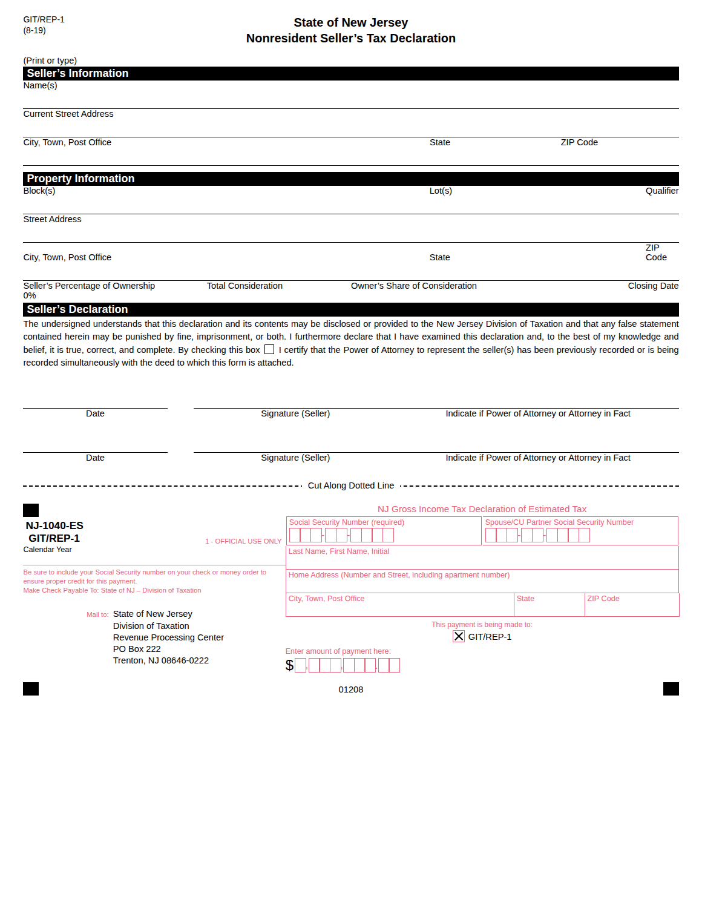GIT/REP-1
(8-19)
State of New Jersey
Nonresident Seller’s Tax Declaration
(Print or type)
Seller’s Information
| Name(s) |
| Current Street Address |
| City, Town, Post Office | State | ZIP Code |
Property Information
| Block(s) | Lot(s) | Qualifier |
| Street Address |
| City, Town, Post Office | State | ZIP Code |
| Seller’s Percentage of Ownership | Total Consideration | Owner’s Share of Consideration | Closing Date |
| 0% | | | |
Seller’s Declaration
The undersigned understands that this declaration and its contents may be disclosed or provided to the New Jersey Division of Taxation and that any false statement contained herein may be punished by fine, imprisonment, or both. I furthermore declare that I have examined this declaration and, to the best of my knowledge and belief, it is true, correct, and complete. By checking this box I certify that the Power of Attorney to represent the seller(s) has been previously recorded or is being recorded simultaneously with the deed to which this form is attached.
| Date | | / Signature (Seller) / Indicate if Power of Attorney or Attorney in Fact / |
| Date | | / Signature (Seller) / Indicate if Power of Attorney or Attorney in Fact / |
Cut Along Dotted Line
| / NJ-1040-ES GIT/REP-1 / 1 - OFFICIAL USE ONLY / Calendar Year Be sure to include your Social Security number on your check or money order to ensure proper credit for this payment. Make Check Payable To: State of NJ – Division of Taxation / Mail to: / State of New Jersey Division of Taxation Revenue Processing Center PO Box 222 Trenton, NJ 08646-0222 / | NJ Gross Income Tax Declaration of Estimated Tax / Social Security Number (required) - - / Spouse/CU Partner Social Security Number - - / Last Name, First Name, Initial Home Address (Number and Street, including apartment number) City, Town, Post Office State ZIP Code This payment is being made to: GIT/REP-1 Enter amount of payment here: $ , , . |
01208